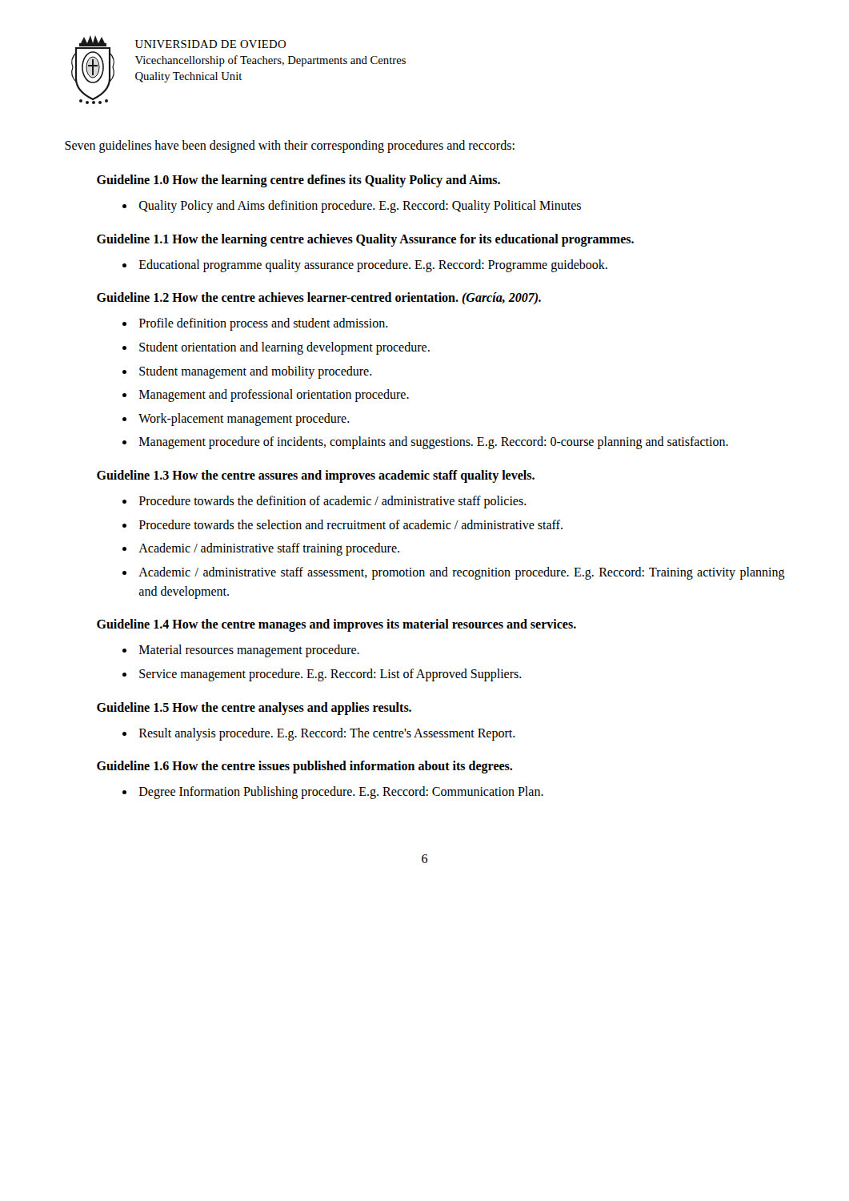UNIVERSIDAD DE OVIEDO
Vicechancellorship of Teachers, Departments and Centres
Quality Technical Unit
Seven guidelines have been designed with their corresponding procedures and reccords:
Guideline 1.0 How the learning centre defines its Quality Policy and Aims.
Quality Policy and Aims definition procedure. E.g. Reccord: Quality Political Minutes
Guideline 1.1 How the learning centre achieves Quality Assurance for its educational programmes.
Educational programme quality assurance procedure. E.g. Reccord: Programme guidebook.
Guideline 1.2 How the centre achieves learner-centred orientation. (García, 2007).
Profile definition process and student admission.
Student orientation and learning development procedure.
Student management and mobility procedure.
Management and professional orientation procedure.
Work-placement management procedure.
Management procedure of incidents, complaints and suggestions. E.g. Reccord: 0-course planning and satisfaction.
Guideline 1.3 How the centre assures and improves academic staff quality levels.
Procedure towards the definition of academic / administrative staff policies.
Procedure towards the selection and recruitment of academic / administrative staff.
Academic / administrative staff training procedure.
Academic / administrative staff assessment, promotion and recognition procedure. E.g. Reccord: Training activity planning and development.
Guideline 1.4 How the centre manages and improves its material resources and services.
Material resources management procedure.
Service management procedure. E.g. Reccord: List of Approved Suppliers.
Guideline 1.5 How the centre analyses and applies results.
Result analysis procedure. E.g. Reccord: The centre's Assessment Report.
Guideline 1.6 How the centre issues published information about its degrees.
Degree Information Publishing procedure. E.g. Reccord: Communication Plan.
6